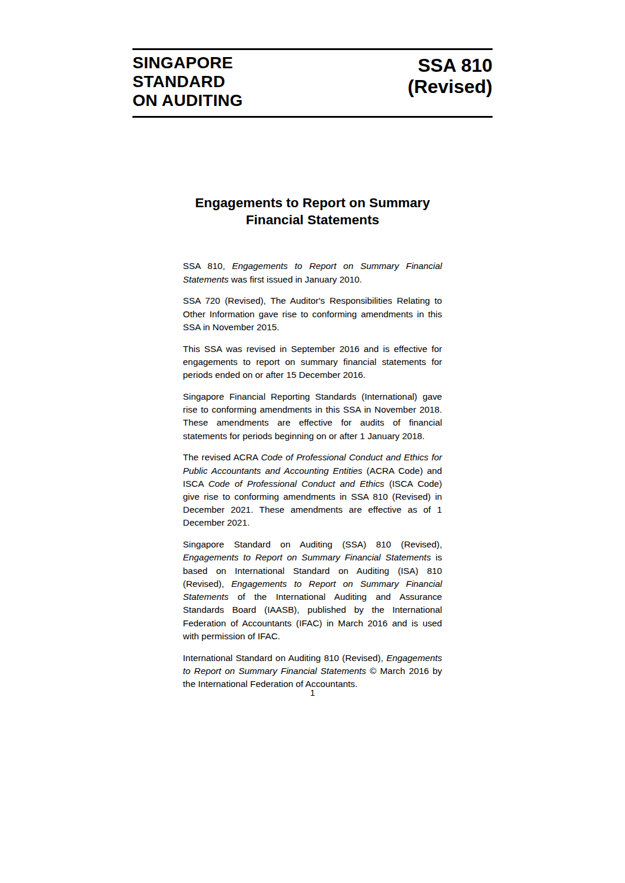Singapore
Standard
on Auditing
SSA 810
(Revised)
Engagements to Report on Summary
Financial Statements
SSA 810, Engagements to Report on Summary Financial Statements was first issued in January 2010.
SSA 720 (Revised), The Auditor's Responsibilities Relating to Other Information gave rise to conforming amendments in this SSA in November 2015.
This SSA was revised in September 2016 and is effective for engagements to report on summary financial statements for periods ended on or after 15 December 2016.
Singapore Financial Reporting Standards (International) gave rise to conforming amendments in this SSA in November 2018. These amendments are effective for audits of financial statements for periods beginning on or after 1 January 2018.
The revised ACRA Code of Professional Conduct and Ethics for Public Accountants and Accounting Entities (ACRA Code) and ISCA Code of Professional Conduct and Ethics (ISCA Code) give rise to conforming amendments in SSA 810 (Revised) in December 2021. These amendments are effective as of 1 December 2021.
Singapore Standard on Auditing (SSA) 810 (Revised), Engagements to Report on Summary Financial Statements is based on International Standard on Auditing (ISA) 810 (Revised), Engagements to Report on Summary Financial Statements of the International Auditing and Assurance Standards Board (IAASB), published by the International Federation of Accountants (IFAC) in March 2016 and is used with permission of IFAC.
International Standard on Auditing 810 (Revised), Engagements to Report on Summary Financial Statements © March 2016 by the International Federation of Accountants.
1